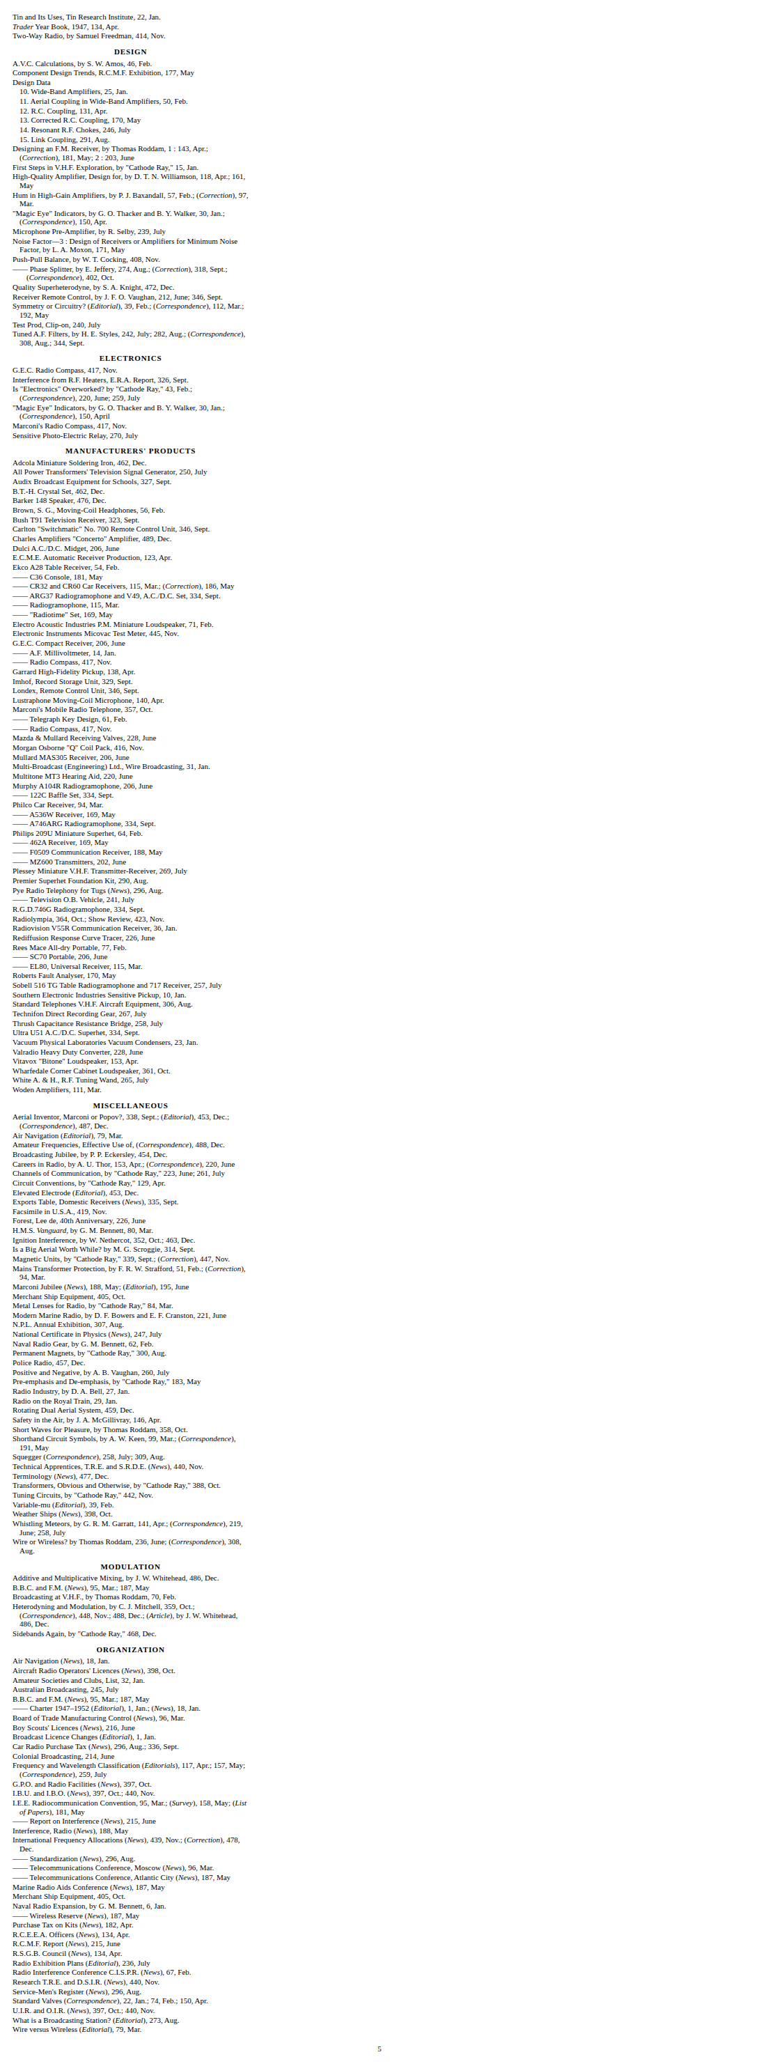Tin and Its Uses, Tin Research Institute, 22, Jan.
Trader Year Book, 1947, 134, Apr.
Two-Way Radio, by Samuel Freedman, 414, Nov.
DESIGN
A.V.C. Calculations, by S. W. Amos, 46, Feb.
Component Design Trends, R.C.M.F. Exhibition, 177, May
Design Data
10. Wide-Band Amplifiers, 25, Jan.
11. Aerial Coupling in Wide-Band Amplifiers, 50, Feb.
12. R.C. Coupling, 131, Apr.
13. Corrected R.C. Coupling, 170, May
14. Resonant R.F. Chokes, 246, July
15. Link Coupling, 291, Aug.
Designing an F.M. Receiver, by Thomas Roddam, 1 : 143, Apr.; (Correction), 181, May; 2 : 203, June
First Steps in V.H.F. Exploration, by "Cathode Ray," 15, Jan.
High-Quality Amplifier, Design for, by D. T. N. Williamson, 118, Apr.; 161, May
Hum in High-Gain Amplifiers, by P. J. Baxandall, 57, Feb.; (Correction), 97, Mar.
"Magic Eye" Indicators, by G. O. Thacker and B. Y. Walker, 30, Jan.; (Correspondence), 150, Apr.
Microphone Pre-Amplifier, by R. Selby, 239, July
Noise Factor—3 : Design of Receivers or Amplifiers for Minimum Noise Factor, by L. A. Moxon, 171, May
Push-Pull Balance, by W. T. Cocking, 408, Nov.
—— Phase Splitter, by E. Jeffery, 274, Aug.; (Correction), 318, Sept.; (Correspondence), 402, Oct.
Quality Superheterodyne, by S. A. Knight, 472, Dec.
Receiver Remote Control, by J. F. O. Vaughan, 212, June; 346, Sept.
Symmetry or Circuitry? (Editorial), 39, Feb.; (Correspondence), 112, Mar.; 192, May
Test Prod, Clip-on, 240, July
Tuned A.F. Filters, by H. E. Styles, 242, July; 282, Aug.; (Correspondence), 308, Aug.; 344, Sept.
ELECTRONICS
G.E.C. Radio Compass, 417, Nov.
Interference from R.F. Heaters, E.R.A. Report, 326, Sept.
Is "Electronics" Overworked? by "Cathode Ray," 43, Feb.; (Correspondence), 220, June; 259, July
"Magic Eye" Indicators, by G. O. Thacker and B. Y. Walker, 30, Jan.; (Correspondence), 150, April
Marconi's Radio Compass, 417, Nov.
Sensitive Photo-Electric Relay, 270, July
MANUFACTURERS' PRODUCTS
Adcola Miniature Soldering Iron, 462, Dec.
All Power Transformers' Television Signal Generator, 250, July
Audix Broadcast Equipment for Schools, 327, Sept.
B.T.-H. Crystal Set, 462, Dec.
Barker 148 Speaker, 476, Dec.
Brown, S. G., Moving-Coil Headphones, 56, Feb.
Bush T91 Television Receiver, 323, Sept.
Carlton "Switchmatic" No. 700 Remote Control Unit, 346, Sept.
Charles Amplifiers "Concerto" Amplifier, 489, Dec.
Dulci A.C./D.C. Midget, 206, June
E.C.M.E. Automatic Receiver Production, 123, Apr.
Ekco A28 Table Receiver, 54, Feb.
—— C36 Console, 181, May
—— CR32 and CR60 Car Receivers, 115, Mar.; (Correction), 186, May
—— ARG37 Radiogramophone and V49, A.C./D.C. Set, 334, Sept.
—— Radiogramophone, 115, Mar.
—— "Radiotime" Set, 169, May
Electro Acoustic Industries P.M. Miniature Loudspeaker, 71, Feb.
Electronic Instruments Micovac Test Meter, 445, Nov.
G.E.C. Compact Receiver, 206, June
—— A.F. Millivoltmeter, 14, Jan.
—— Radio Compass, 417, Nov.
Garrard High-Fidelity Pickup, 138, Apr.
Imhof, Record Storage Unit, 329, Sept.
Londex, Remote Control Unit, 346, Sept.
Lustraphone Moving-Coil Microphone, 140, Apr.
Marconi's Mobile Radio Telephone, 357, Oct.
—— Telegraph Key Design, 61, Feb.
—— Radio Compass, 417, Nov.
Mazda & Mullard Receiving Valves, 228, June
Morgan Osborne "Q" Coil Pack, 416, Nov.
Mullard MAS305 Receiver, 206, June
Multi-Broadcast (Engineering) Ltd., Wire Broadcasting, 31, Jan.
Multitone MT3 Hearing Aid, 220, June
Murphy A104R Radiogramophone, 206, June
—— 122C Baffle Set, 334, Sept.
Philco Car Receiver, 94, Mar.
—— A536W Receiver, 169, May
—— A746ARG Radiogramophone, 334, Sept.
Philips 209U Miniature Superhet, 64, Feb.
—— 462A Receiver, 169, May
—— F0509 Communication Receiver, 188, May
—— MZ600 Transmitters, 202, June
Plessey Miniature V.H.F. Transmitter-Receiver, 269, July
Premier Superhet Foundation Kit, 290, Aug.
Pye Radio Telephony for Tugs (News), 296, Aug.
—— Television O.B. Vehicle, 241, July
R.G.D.746G Radiogramophone, 334, Sept.
Radiolympia, 364, Oct.; Show Review, 423, Nov.
Radiovision V55R Communication Receiver, 36, Jan.
Rediffusion Response Curve Tracer, 226, June
Rees Mace All-dry Portable, 77, Feb.
—— SC70 Portable, 206, June
—— EL80, Universal Receiver, 115, Mar.
Roberts Fault Analyser, 170, May
Sobell 516 TG Table Radiogramophone and 717 Receiver, 257, July
Southern Electronic Industries Sensitive Pickup, 10, Jan.
Standard Telephones V.H.F. Aircraft Equipment, 306, Aug.
Technifon Direct Recording Gear, 267, July
Thrush Capacitance Resistance Bridge, 258, July
Ultra U51 A.C./D.C. Superhet, 334, Sept.
Vacuum Physical Laboratories Vacuum Condensers, 23, Jan.
Valradio Heavy Duty Converter, 228, June
Vitavox "Bitone" Loudspeaker, 153, Apr.
Wharfedale Corner Cabinet Loudspeaker, 361, Oct.
White A. & H., R.F. Tuning Wand, 265, July
Woden Amplifiers, 111, Mar.
MISCELLANEOUS
Aerial Inventor, Marconi or Popov?, 338, Sept.; (Editorial), 453, Dec.; (Correspondence), 487, Dec.
Air Navigation (Editorial), 79, Mar.
Amateur Frequencies, Effective Use of, (Correspondence), 488, Dec.
Broadcasting Jubilee, by P. P. Eckersley, 454, Dec.
Careers in Radio, by A. U. Thor, 153, Apr.; (Correspondence), 220, June
Channels of Communication, by "Cathode Ray," 223, June; 261, July
Circuit Conventions, by "Cathode Ray," 129, Apr.
Elevated Electrode (Editorial), 453, Dec.
Exports Table, Domestic Receivers (News), 335, Sept.
Facsimile in U.S.A., 419, Nov.
Forest, Lee de, 40th Anniversary, 226, June
H.M.S. Vanguard, by G. M. Bennett, 80, Mar.
Ignition Interference, by W. Nethercot, 352, Oct.; 463, Dec.
Is a Big Aerial Worth While? by M. G. Scroggie, 314, Sept.
Magnetic Units, by "Cathode Ray," 339, Sept.; (Correction), 447, Nov.
Mains Transformer Protection, by F. R. W. Strafford, 51, Feb.; (Correction), 94, Mar.
Marconi Jubilee (News), 188, May; (Editorial), 195, June
Merchant Ship Equipment, 405, Oct.
Metal Lenses for Radio, by "Cathode Ray," 84, Mar.
Modern Marine Radio, by D. F. Bowers and E. F. Cranston, 221, June
N.P.L. Annual Exhibition, 307, Aug.
National Certificate in Physics (News), 247, July
Naval Radio Gear, by G. M. Bennett, 62, Feb.
Permanent Magnets, by "Cathode Ray," 300, Aug.
Police Radio, 457, Dec.
Positive and Negative, by A. B. Vaughan, 260, July
Pre-emphasis and De-emphasis, by "Cathode Ray," 183, May
Radio Industry, by D. A. Bell, 27, Jan.
Radio on the Royal Train, 29, Jan.
Rotating Dual Aerial System, 459, Dec.
Safety in the Air, by J. A. McGillivray, 146, Apr.
Short Waves for Pleasure, by Thomas Roddam, 358, Oct.
Shorthand Circuit Symbols, by A. W. Keen, 99, Mar.; (Correspondence), 191, May
Squegger (Correspondence), 258, July; 309, Aug.
Technical Apprentices, T.R.E. and S.R.D.E. (News), 440, Nov.
Terminology (News), 477, Dec.
Transformers, Obvious and Otherwise, by "Cathode Ray," 388, Oct.
Tuning Circuits, by "Cathode Ray," 442, Nov.
Variable-mu (Editorial), 39, Feb.
Weather Ships (News), 398, Oct.
Whistling Meteors, by G. R. M. Garratt, 141, Apr.; (Correspondence), 219, June; 258, July
Wire or Wireless? by Thomas Roddam, 236, June; (Correspondence), 308, Aug.
MODULATION
Additive and Multiplicative Mixing, by J. W. Whitehead, 486, Dec.
B.B.C. and F.M. (News), 95, Mar.; 187, May
Broadcasting at V.H.F., by Thomas Roddam, 70, Feb.
Heterodyning and Modulation, by C. J. Mitchell, 359, Oct.; (Correspondence), 448, Nov.; 488, Dec.; (Article), by J. W. Whitehead, 486, Dec.
Sidebands Again, by "Cathode Ray," 468, Dec.
ORGANIZATION
Air Navigation (News), 18, Jan.
Aircraft Radio Operators' Licences (News), 398, Oct.
Amateur Societies and Clubs, List, 32, Jan.
Australian Broadcasting, 245, July
B.B.C. and F.M. (News), 95, Mar.; 187, May
—— Charter 1947–1952 (Editorial), 1, Jan.; (News), 18, Jan.
Board of Trade Manufacturing Control (News), 96, Mar.
Boy Scouts' Licences (News), 216, June
Broadcast Licence Changes (Editorial), 1, Jan.
Car Radio Purchase Tax (News), 296, Aug.; 336, Sept.
Colonial Broadcasting, 214, June
Frequency and Wavelength Classification (Editorials), 117, Apr.; 157, May; (Correspondence), 259, July
G.P.O. and Radio Facilities (News), 397, Oct.
I.B.U. and I.B.O. (News), 397, Oct.; 440, Nov.
I.E.E. Radiocommunication Convention, 95, Mar.; (Survey), 158, May; (List of Papers), 181, May
—— Report on Interference (News), 215, June
Interference, Radio (News), 188, May
International Frequency Allocations (News), 439, Nov.; (Correction), 478, Dec.
—— Standardization (News), 296, Aug.
—— Telecommunications Conference, Moscow (News), 96, Mar.
—— Telecommunications Conference, Atlantic City (News), 187, May
Marine Radio Aids Conference (News), 187, May
Merchant Ship Equipment, 405, Oct.
Naval Radio Expansion, by G. M. Bennett, 6, Jan.
—— Wireless Reserve (News), 187, May
Purchase Tax on Kits (News), 182, Apr.
R.C.E.E.A. Officers (News), 134, Apr.
R.C.M.F. Report (News), 215, June
R.S.G.B. Council (News), 134, Apr.
Radio Exhibition Plans (Editorial), 236, July
Radio Interference Conference C.I.S.P.R. (News), 67, Feb.
Research T.R.E. and D.S.I.R. (News), 440, Nov.
Service-Men's Register (News), 296, Aug.
Standard Valves (Correspondence), 22, Jan.; 74, Feb.; 150, Apr.
U.I.R. and O.I.R. (News), 397, Oct.; 440, Nov.
What is a Broadcasting Station? (Editorial), 273, Aug.
Wire versus Wireless (Editorial), 79, Mar.
5